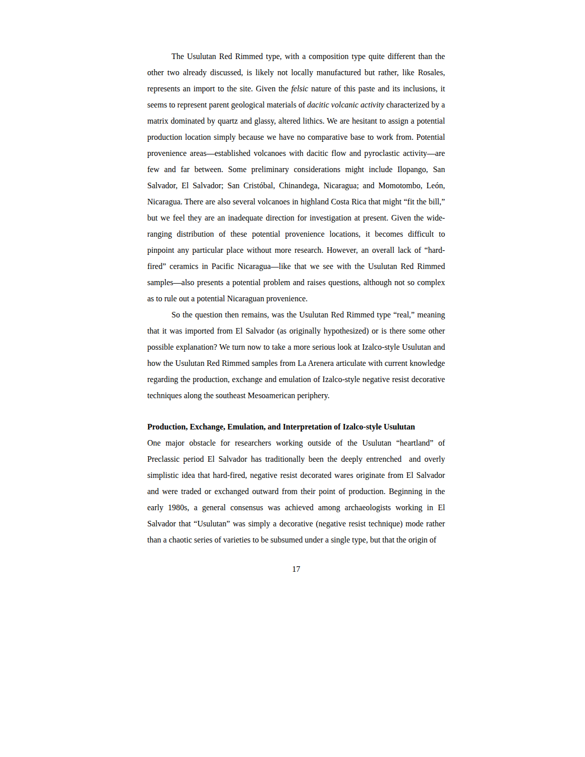The Usulutan Red Rimmed type, with a composition type quite different than the other two already discussed, is likely not locally manufactured but rather, like Rosales, represents an import to the site. Given the felsic nature of this paste and its inclusions, it seems to represent parent geological materials of dacitic volcanic activity characterized by a matrix dominated by quartz and glassy, altered lithics. We are hesitant to assign a potential production location simply because we have no comparative base to work from. Potential provenience areas—established volcanoes with dacitic flow and pyroclastic activity—are few and far between. Some preliminary considerations might include Ilopango, San Salvador, El Salvador; San Cristóbal, Chinandega, Nicaragua; and Momotombo, León, Nicaragua. There are also several volcanoes in highland Costa Rica that might “fit the bill,” but we feel they are an inadequate direction for investigation at present. Given the wide-ranging distribution of these potential provenience locations, it becomes difficult to pinpoint any particular place without more research. However, an overall lack of “hard-fired” ceramics in Pacific Nicaragua—like that we see with the Usulutan Red Rimmed samples—also presents a potential problem and raises questions, although not so complex as to rule out a potential Nicaraguan provenience.
So the question then remains, was the Usulutan Red Rimmed type “real,” meaning that it was imported from El Salvador (as originally hypothesized) or is there some other possible explanation? We turn now to take a more serious look at Izalco-style Usulutan and how the Usulutan Red Rimmed samples from La Arenera articulate with current knowledge regarding the production, exchange and emulation of Izalco-style negative resist decorative techniques along the southeast Mesoamerican periphery.
Production, Exchange, Emulation, and Interpretation of Izalco-style Usulutan
One major obstacle for researchers working outside of the Usulutan “heartland” of Preclassic period El Salvador has traditionally been the deeply entrenched and overly simplistic idea that hard-fired, negative resist decorated wares originate from El Salvador and were traded or exchanged outward from their point of production. Beginning in the early 1980s, a general consensus was achieved among archaeologists working in El Salvador that “Usulutan” was simply a decorative (negative resist technique) mode rather than a chaotic series of varieties to be subsumed under a single type, but that the origin of
17